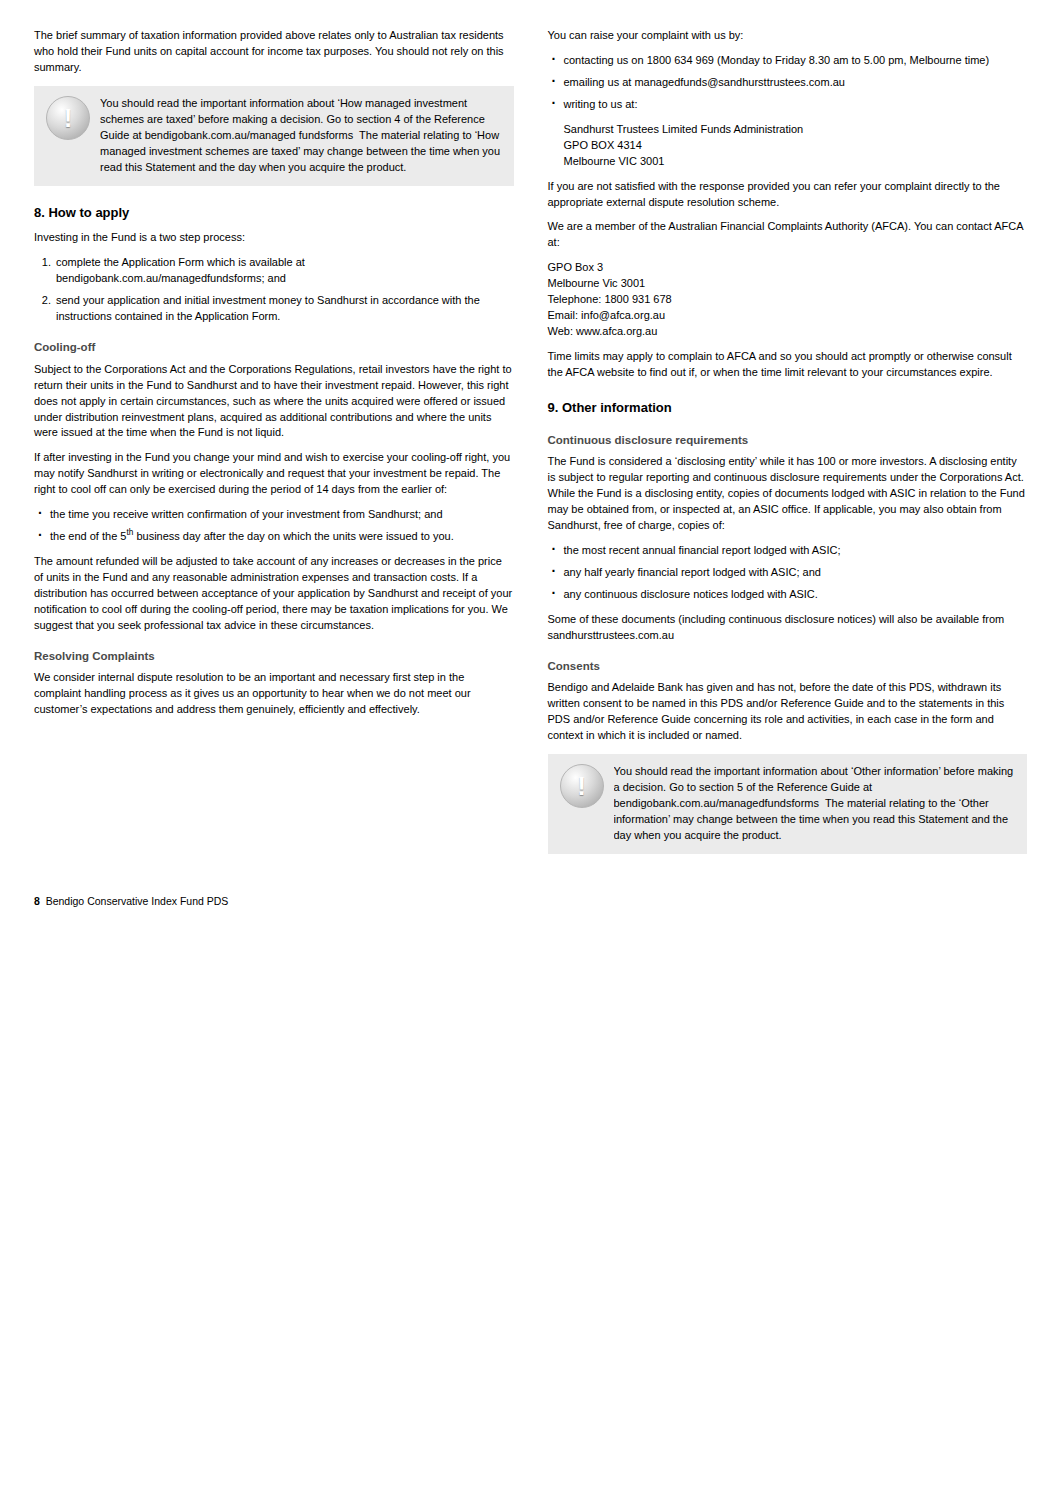The brief summary of taxation information provided above relates only to Australian tax residents who hold their Fund units on capital account for income tax purposes. You should not rely on this summary.
You should read the important information about ‘How managed investment schemes are taxed’ before making a decision. Go to section 4 of the Reference Guide at bendigobank.com.au/managed fundsforms The material relating to ‘How managed investment schemes are taxed’ may change between the time when you read this Statement and the day when you acquire the product.
8. How to apply
Investing in the Fund is a two step process:
complete the Application Form which is available at bendigobank.com.au/managedfundsforms; and
send your application and initial investment money to Sandhurst in accordance with the instructions contained in the Application Form.
Cooling-off
Subject to the Corporations Act and the Corporations Regulations, retail investors have the right to return their units in the Fund to Sandhurst and to have their investment repaid. However, this right does not apply in certain circumstances, such as where the units acquired were offered or issued under distribution reinvestment plans, acquired as additional contributions and where the units were issued at the time when the Fund is not liquid.
If after investing in the Fund you change your mind and wish to exercise your cooling-off right, you may notify Sandhurst in writing or electronically and request that your investment be repaid. The right to cool off can only be exercised during the period of 14 days from the earlier of:
the time you receive written confirmation of your investment from Sandhurst; and
the end of the 5th business day after the day on which the units were issued to you.
The amount refunded will be adjusted to take account of any increases or decreases in the price of units in the Fund and any reasonable administration expenses and transaction costs. If a distribution has occurred between acceptance of your application by Sandhurst and receipt of your notification to cool off during the cooling-off period, there may be taxation implications for you. We suggest that you seek professional tax advice in these circumstances.
Resolving Complaints
We consider internal dispute resolution to be an important and necessary first step in the complaint handling process as it gives us an opportunity to hear when we do not meet our customer’s expectations and address them genuinely, efficiently and effectively.
You can raise your complaint with us by:
contacting us on 1800 634 969 (Monday to Friday 8.30 am to 5.00 pm, Melbourne time)
emailing us at managedfunds@sandhursttrustees.com.au
writing to us at:
Sandhurst Trustees Limited Funds Administration
GPO BOX 4314
Melbourne VIC 3001
If you are not satisfied with the response provided you can refer your complaint directly to the appropriate external dispute resolution scheme.
We are a member of the Australian Financial Complaints Authority (AFCA). You can contact AFCA at:
GPO Box 3
Melbourne Vic 3001
Telephone: 1800 931 678
Email: info@afca.org.au
Web: www.afca.org.au
Time limits may apply to complain to AFCA and so you should act promptly or otherwise consult the AFCA website to find out if, or when the time limit relevant to your circumstances expire.
9. Other information
Continuous disclosure requirements
The Fund is considered a ‘disclosing entity’ while it has 100 or more investors. A disclosing entity is subject to regular reporting and continuous disclosure requirements under the Corporations Act. While the Fund is a disclosing entity, copies of documents lodged with ASIC in relation to the Fund may be obtained from, or inspected at, an ASIC office. If applicable, you may also obtain from Sandhurst, free of charge, copies of:
the most recent annual financial report lodged with ASIC;
any half yearly financial report lodged with ASIC; and
any continuous disclosure notices lodged with ASIC.
Some of these documents (including continuous disclosure notices) will also be available from sandhursttrustees.com.au
Consents
Bendigo and Adelaide Bank has given and has not, before the date of this PDS, withdrawn its written consent to be named in this PDS and/or Reference Guide and to the statements in this PDS and/or Reference Guide concerning its role and activities, in each case in the form and context in which it is included or named.
You should read the important information about ‘Other information’ before making a decision. Go to section 5 of the Reference Guide at bendigobank.com.au/managedfundsforms The material relating to the ‘Other information’ may change between the time when you read this Statement and the day when you acquire the product.
8 Bendigo Conservative Index Fund PDS